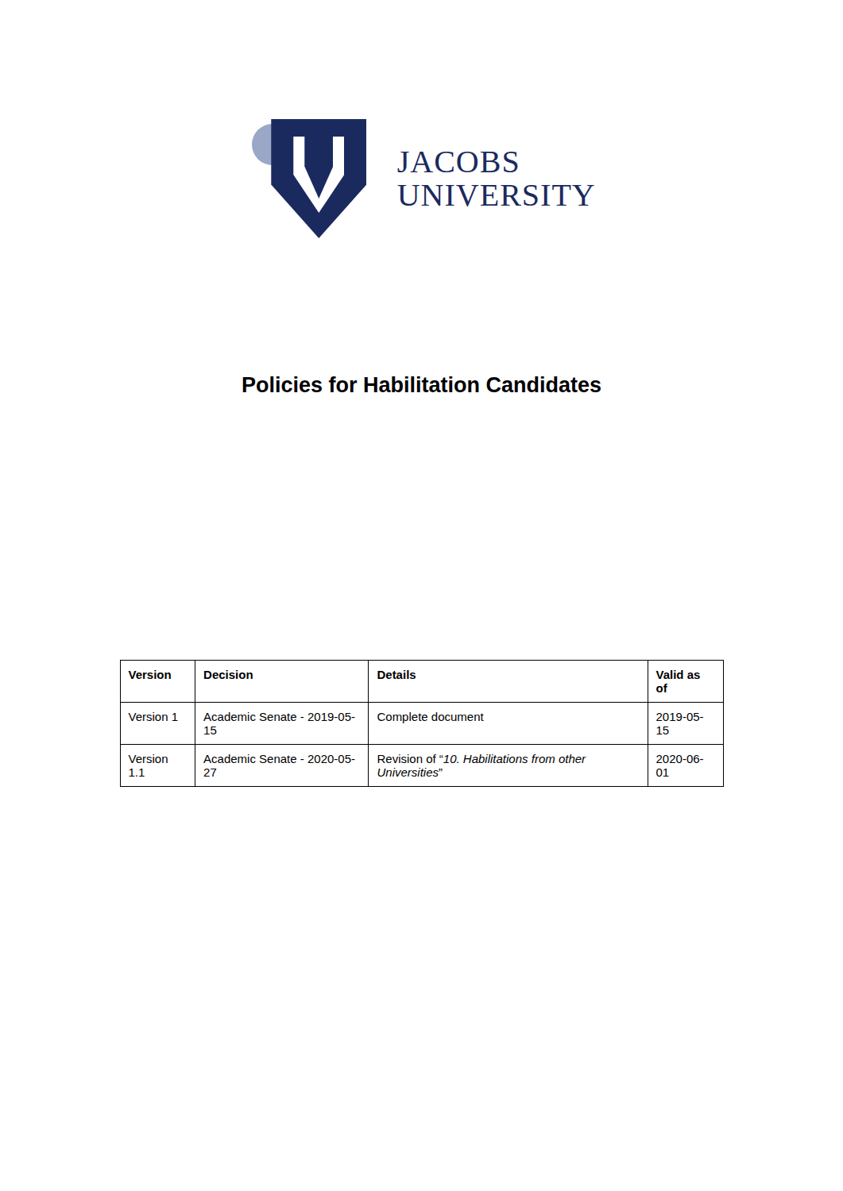JACOBS UNIVERSITY
Policies for Habilitation Candidates
| Version | Decision | Details | Valid as of |
| --- | --- | --- | --- |
| Version 1 | Academic Senate - 2019-05-15 | Complete document | 2019-05-15 |
| Version 1.1 | Academic Senate - 2020-05-27 | Revision of “ 10. Habilitations from other Universities ” | 2020-06-01 |